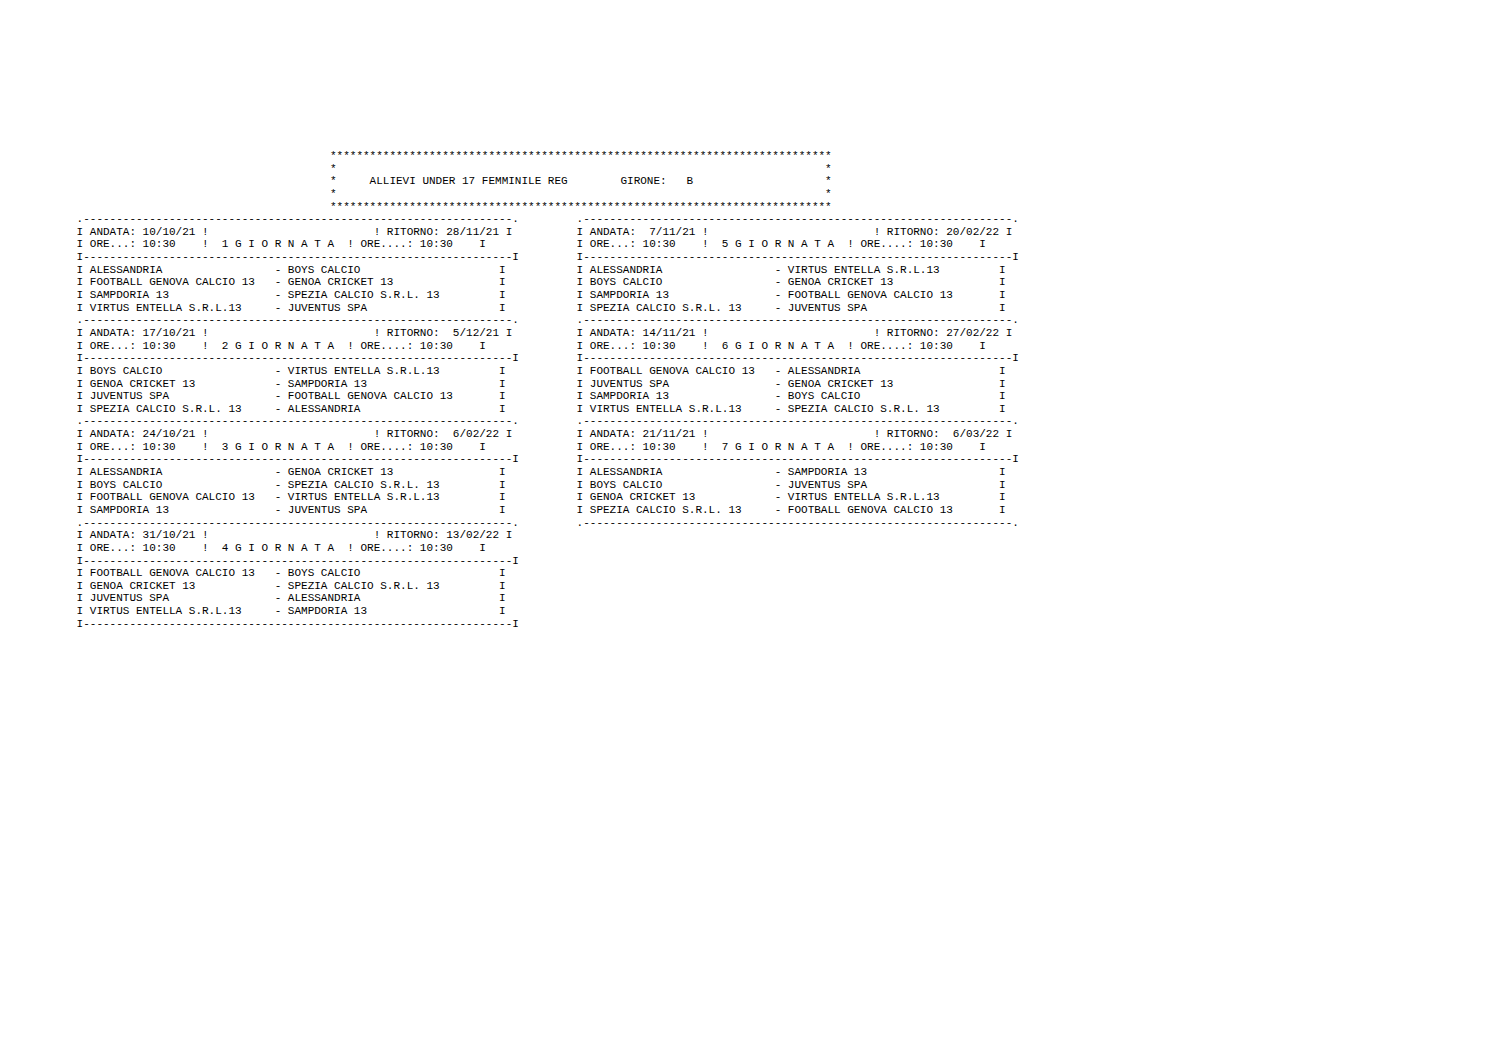****************************************************************************
*                                                                          *
*     ALLIEVI UNDER 17 FEMMINILE REG        GIRONE:   B                    *
*                                                                          *
****************************************************************************
 .-----------------------------------------------------------------.
 I ANDATA: 10/10/21 !                         ! RITORNO: 28/11/21 I
 I ORE...: 10:30    !  1 G I O R N A T A  ! ORE....: 10:30    I
 I-----------------------------------------------------------------I
 I ALESSANDRIA                 - BOYS CALCIO                     I
 I FOOTBALL GENOVA CALCIO 13   - GENOA CRICKET 13                I
 I SAMPDORIA 13                - SPEZIA CALCIO S.R.L. 13         I
 I VIRTUS ENTELLA S.R.L.13     - JUVENTUS SPA                    I
 .-----------------------------------------------------------------.
 I ANDATA: 17/10/21 !                         ! RITORNO:  5/12/21 I
 I ORE...: 10:30    !  2 G I O R N A T A  ! ORE....: 10:30    I
 I-----------------------------------------------------------------I
 I BOYS CALCIO                 - VIRTUS ENTELLA S.R.L.13         I
 I GENOA CRICKET 13            - SAMPDORIA 13                    I
 I JUVENTUS SPA                - FOOTBALL GENOVA CALCIO 13       I
 I SPEZIA CALCIO S.R.L. 13     - ALESSANDRIA                     I
 .-----------------------------------------------------------------.
 I ANDATA: 24/10/21 !                         ! RITORNO:  6/02/22 I
 I ORE...: 10:30    !  3 G I O R N A T A  ! ORE....: 10:30    I
 I-----------------------------------------------------------------I
 I ALESSANDRIA                 - GENOA CRICKET 13                I
 I BOYS CALCIO                 - SPEZIA CALCIO S.R.L. 13         I
 I FOOTBALL GENOVA CALCIO 13   - VIRTUS ENTELLA S.R.L.13         I
 I SAMPDORIA 13                - JUVENTUS SPA                    I
 .-----------------------------------------------------------------.
 I ANDATA: 31/10/21 !                         ! RITORNO: 13/02/22 I
 I ORE...: 10:30    !  4 G I O R N A T A  ! ORE....: 10:30    I
 I-----------------------------------------------------------------I
 I FOOTBALL GENOVA CALCIO 13   - BOYS CALCIO                     I
 I GENOA CRICKET 13            - SPEZIA CALCIO S.R.L. 13         I
 I JUVENTUS SPA                - ALESSANDRIA                     I
 I VIRTUS ENTELLA S.R.L.13     - SAMPDORIA 13                    I
 I-----------------------------------------------------------------I
 .-----------------------------------------------------------------.
 I ANDATA:  7/11/21 !                         ! RITORNO: 20/02/22 I
 I ORE...: 10:30    !  5 G I O R N A T A  ! ORE....: 10:30    I
 I-----------------------------------------------------------------I
 I ALESSANDRIA                 - VIRTUS ENTELLA S.R.L.13         I
 I BOYS CALCIO                 - GENOA CRICKET 13                I
 I SAMPDORIA 13                - FOOTBALL GENOVA CALCIO 13       I
 I SPEZIA CALCIO S.R.L. 13     - JUVENTUS SPA                    I
 .-----------------------------------------------------------------.
 I ANDATA: 14/11/21 !                         ! RITORNO: 27/02/22 I
 I ORE...: 10:30    !  6 G I O R N A T A  ! ORE....: 10:30    I
 I-----------------------------------------------------------------I
 I FOOTBALL GENOVA CALCIO 13   - ALESSANDRIA                     I
 I JUVENTUS SPA                - GENOA CRICKET 13                I
 I SAMPDORIA 13                - BOYS CALCIO                     I
 I VIRTUS ENTELLA S.R.L.13     - SPEZIA CALCIO S.R.L. 13         I
 .-----------------------------------------------------------------.
 I ANDATA: 21/11/21 !                         ! RITORNO:  6/03/22 I
 I ORE...: 10:30    !  7 G I O R N A T A  ! ORE....: 10:30    I
 I-----------------------------------------------------------------I
 I ALESSANDRIA                 - SAMPDORIA 13                    I
 I BOYS CALCIO                 - JUVENTUS SPA                    I
 I GENOA CRICKET 13            - VIRTUS ENTELLA S.R.L.13         I
 I SPEZIA CALCIO S.R.L. 13     - FOOTBALL GENOVA CALCIO 13       I
 .-----------------------------------------------------------------.